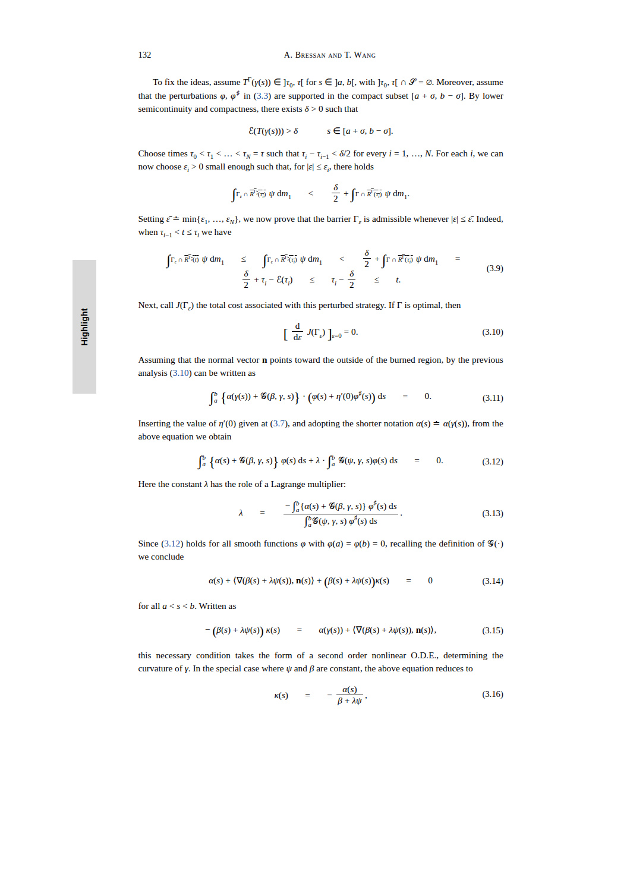Highlight
132
A. Bressan and T. Wang
To fix the ideas, assume TΓ(γ(s)) ∈ ]τ0, τ[ for s ∈ ]a, b[, with ]τ0, τ[ ∩ 𝒮 = ∅. Moreover, assume that the perturbations φ, φ♯ in (3.3) are supported in the compact subset [a + σ, b − σ]. By lower semicontinuity and compactness, there exists δ > 0 such that
ℰ(T(γ(s))) > δ s ∈ [a + σ, b − σ].
Choose times τ0 < τ1 < … < τN = τ such that τi − τi−1 < δ/2 for every i = 1, …, N. For each i, we can now choose εi > 0 small enough such that, for |ε| ≤ εi, there holds
∫Γε ∩ RΓε(τi) ψ dm1 < δ 2 + ∫Γ ∩ RΓ(τi) ψ dm1.
Setting ε̄ ≐ min{ε1, …, εN}, we now prove that the barrier Γε is admissible whenever |ε| ≤ ε̄. Indeed, when τi−1 < t ≤ τi we have
∫Γε ∩ RΓε(t) ψ dm1 ≤ ∫Γε ∩ RΓε(τi) ψ dm1 < δ 2 + ∫Γ ∩ RΓ(τi) ψ dm1 = δ 2 + τi − ℰ(τi) ≤ τi − δ 2 ≤ t. (3.9)
Next, call J(Γε) the total cost associated with this perturbed strategy. If Γ is optimal, then
[ ddε J(Γε) ]ε=0 = 0. (3.10)
Assuming that the normal vector n points toward the outside of the burned region, by the previous analysis (3.10) can be written as
∫ba {α(γ(s)) + 𝒢(β, γ, s)} · (φ(s) + η′(0)φ♯(s)) ds = 0. (3.11)
Inserting the value of η′(0) given at (3.7), and adopting the shorter notation α(s) ≐ α(γ(s)), from the above equation we obtain
∫ba {α(s) + 𝒢(β, γ, s)} φ(s) ds + λ · ∫ba 𝒢(ψ, γ, s)φ(s) ds = 0. (3.12)
Here the constant λ has the role of a Lagrange multiplier:
λ = − ∫ba{α(s) + 𝒢(β, γ, s)} φ♯(s) ds ∫ba 𝒢(ψ, γ, s) φ♯(s) ds . (3.13)
Since (3.12) holds for all smooth functions φ with φ(a) = φ(b) = 0, recalling the definition of 𝒢(·) we conclude
α(s) + ⟨∇(β(s) + λψ(s)), n(s)⟩ + (β(s) + λψ(s)) κ(s) = 0 (3.14)
for all a < s < b. Written as
− (β(s) + λψ(s)) κ(s) = α(γ(s)) + ⟨∇(β(s) + λψ(s)), n(s)⟩, (3.15)
this necessary condition takes the form of a second order nonlinear O.D.E., determining the curvature of γ. In the special case where ψ and β are constant, the above equation reduces to
κ(s) = − α(s) β + λψ, (3.16)